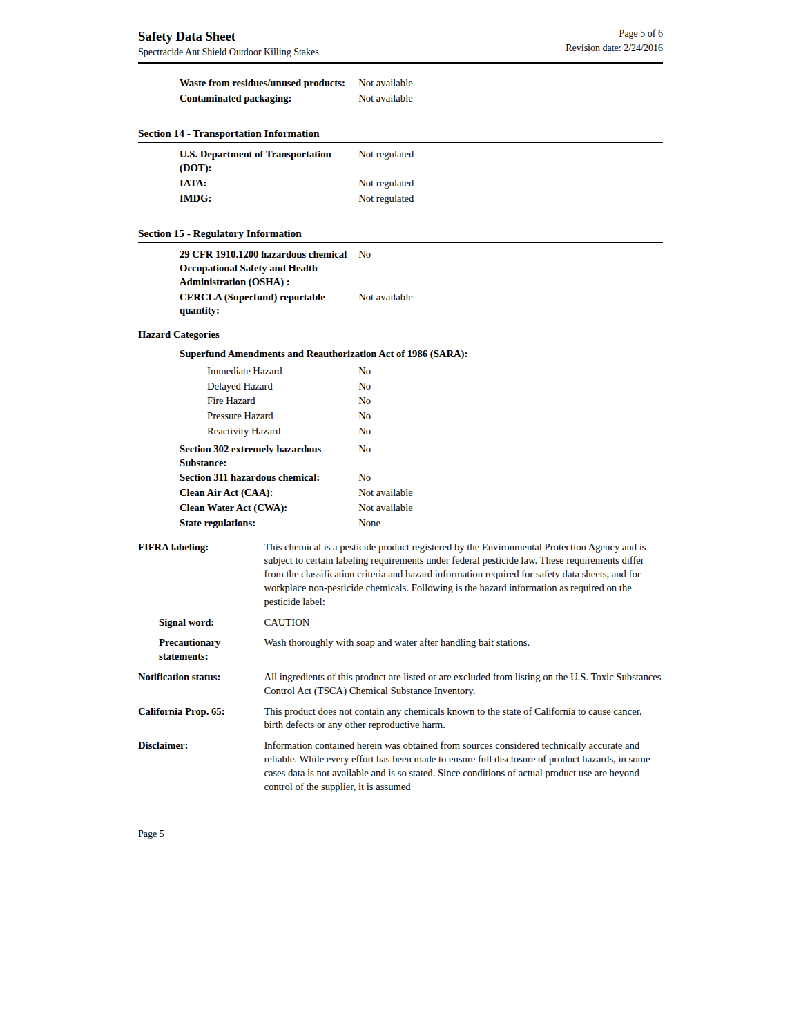Safety Data Sheet
Spectracide Ant Shield Outdoor Killing Stakes
Page 5 of 6
Revision date: 2/24/2016
| Waste from residues/unused products: | Not available |
| Contaminated packaging: | Not available |
Section 14 - Transportation Information
| U.S. Department of Transportation (DOT): | Not regulated |
| IATA: | Not regulated |
| IMDG: | Not regulated |
Section 15 - Regulatory Information
| 29 CFR 1910.1200 hazardous chemical Occupational Safety and Health Administration (OSHA) : | No |
| CERCLA (Superfund) reportable quantity: | Not available |
Hazard Categories
Superfund Amendments and Reauthorization Act of 1986 (SARA):
| Immediate Hazard | No |
| Delayed Hazard | No |
| Fire Hazard | No |
| Pressure Hazard | No |
| Reactivity Hazard | No |
| Section 302 extremely hazardous Substance: | No |
| Section 311 hazardous chemical: | No |
| Clean Air Act (CAA): | Not available |
| Clean Water Act (CWA): | Not available |
| State regulations: | None |
| FIFRA labeling: | This chemical is a pesticide product registered by the Environmental Protection Agency and is subject to certain labeling requirements under federal pesticide law. These requirements differ from the classification criteria and hazard information required for safety data sheets, and for workplace non-pesticide chemicals. Following is the hazard information as required on the pesticide label: |
| Signal word: | CAUTION |
| Precautionary statements: | Wash thoroughly with soap and water after handling bait stations. |
| Notification status: | All ingredients of this product are listed or are excluded from listing on the U.S. Toxic Substances Control Act (TSCA) Chemical Substance Inventory. |
| California Prop. 65: | This product does not contain any chemicals known to the state of California to cause cancer, birth defects or any other reproductive harm. |
| Disclaimer: | Information contained herein was obtained from sources considered technically accurate and reliable. While every effort has been made to ensure full disclosure of product hazards, in some cases data is not available and is so stated. Since conditions of actual product use are beyond control of the supplier, it is assumed |
Page 5